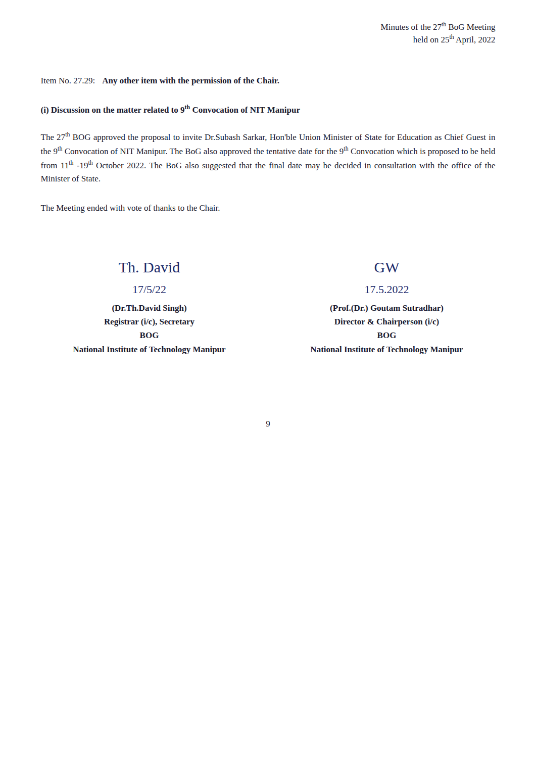Minutes of the 27th BoG Meeting
held on 25th April, 2022
Item No. 27.29: Any other item with the permission of the Chair.
(i) Discussion on the matter related to 9th Convocation of NIT Manipur
The 27th BOG approved the proposal to invite Dr.Subash Sarkar, Hon'ble Union Minister of State for Education as Chief Guest in the 9th Convocation of NIT Manipur. The BoG also approved the tentative date for the 9th Convocation which is proposed to be held from 11th -19th October 2022. The BoG also suggested that the final date may be decided in consultation with the office of the Minister of State.
The Meeting ended with vote of thanks to the Chair.
Th. David
17/5/22
(Dr.Th.David Singh)
Registrar (i/c), Secretary
BOG
National Institute of Technology Manipur
GW
17.5.2022
(Prof.(Dr.) Goutam Sutradhar)
Director & Chairperson (i/c)
BOG
National Institute of Technology Manipur
9